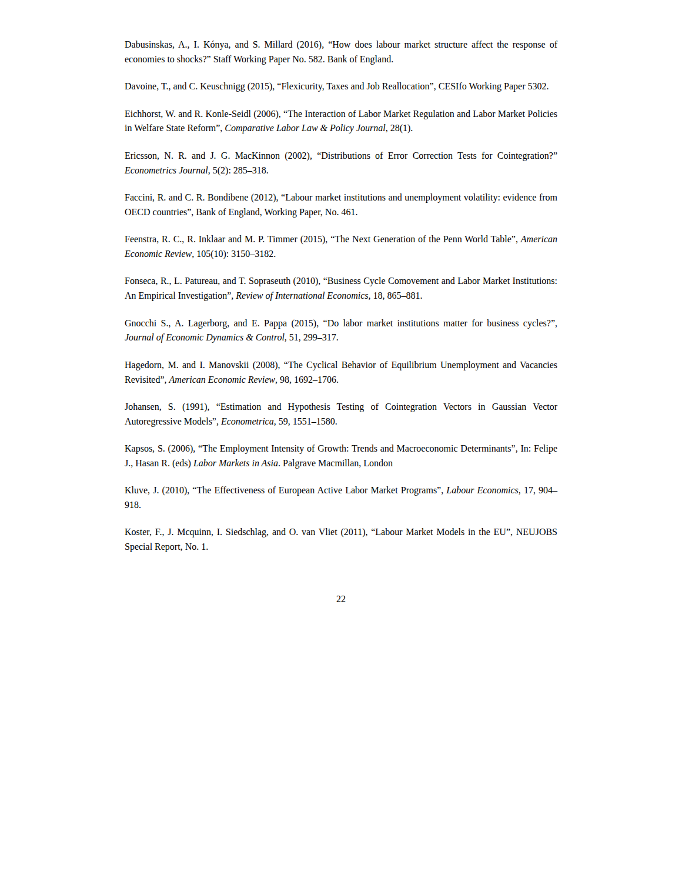Dabusinskas, A., I. Kónya, and S. Millard (2016), “How does labour market structure affect the response of economies to shocks?” Staff Working Paper No. 582. Bank of England.
Davoine, T., and C. Keuschnigg (2015), “Flexicurity, Taxes and Job Reallocation”, CESIfo Working Paper 5302.
Eichhorst, W. and R. Konle-Seidl (2006), “The Interaction of Labor Market Regulation and Labor Market Policies in Welfare State Reform”, Comparative Labor Law & Policy Journal, 28(1).
Ericsson, N. R. and J. G. MacKinnon (2002), “Distributions of Error Correction Tests for Cointegration?” Econometrics Journal, 5(2): 285–318.
Faccini, R. and C. R. Bondibene (2012), “Labour market institutions and unemployment volatility: evidence from OECD countries”, Bank of England, Working Paper, No. 461.
Feenstra, R. C., R. Inklaar and M. P. Timmer (2015), “The Next Generation of the Penn World Table”, American Economic Review, 105(10): 3150–3182.
Fonseca, R., L. Patureau, and T. Sopraseuth (2010), “Business Cycle Comovement and Labor Market Institutions: An Empirical Investigation”, Review of International Economics, 18, 865–881.
Gnocchi S., A. Lagerborg, and E. Pappa (2015), “Do labor market institutions matter for business cycles?”, Journal of Economic Dynamics & Control, 51, 299–317.
Hagedorn, M. and I. Manovskii (2008), “The Cyclical Behavior of Equilibrium Unemployment and Vacancies Revisited”, American Economic Review, 98, 1692–1706.
Johansen, S. (1991), “Estimation and Hypothesis Testing of Cointegration Vectors in Gaussian Vector Autoregressive Models”, Econometrica, 59, 1551–1580.
Kapsos, S. (2006), “The Employment Intensity of Growth: Trends and Macroeconomic Determinants”, In: Felipe J., Hasan R. (eds) Labor Markets in Asia. Palgrave Macmillan, London
Kluve, J. (2010), “The Effectiveness of European Active Labor Market Programs”, Labour Economics, 17, 904–918.
Koster, F., J. Mcquinn, I. Siedschlag, and O. van Vliet (2011), “Labour Market Models in the EU”, NEUJOBS Special Report, No. 1.
22